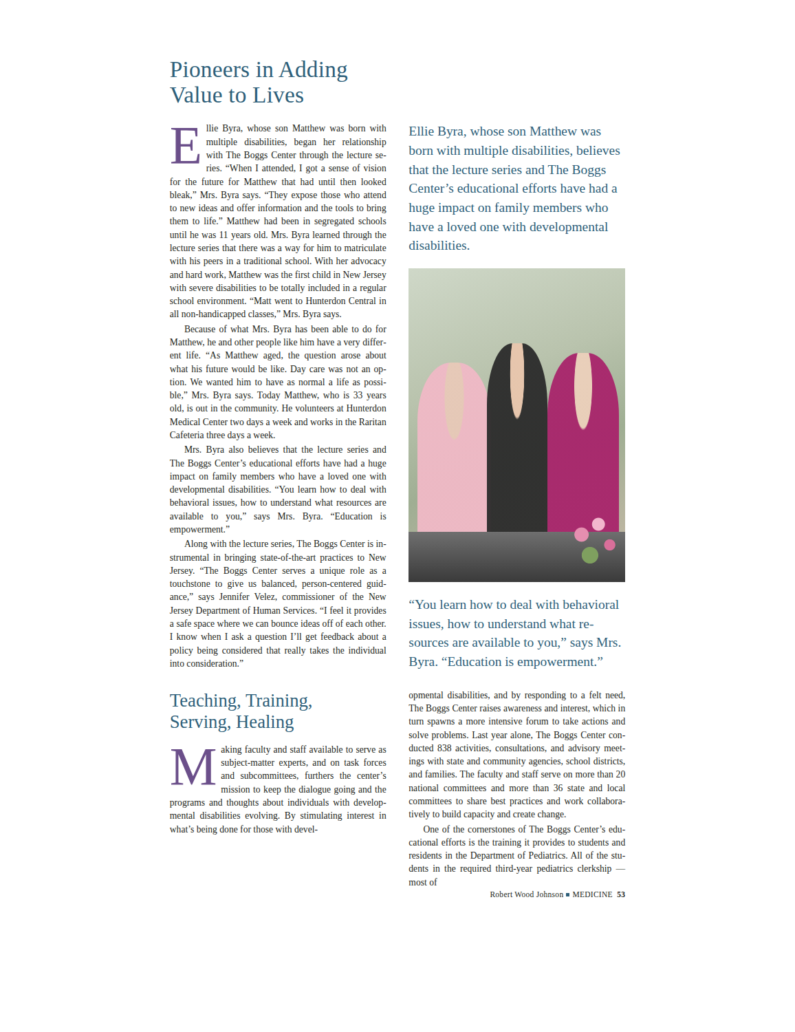Pioneers in Adding
Value to Lives
Ellie Byra, whose son Matthew was born with multiple disabilities, began her relationship with The Boggs Center through the lecture series. “When I attended, I got a sense of vision for the future for Matthew that had until then looked bleak,” Mrs. Byra says. “They expose those who attend to new ideas and offer information and the tools to bring them to life.” Matthew had been in segregated schools until he was 11 years old. Mrs. Byra learned through the lecture series that there was a way for him to matriculate with his peers in a traditional school. With her advocacy and hard work, Matthew was the first child in New Jersey with severe disabilities to be totally included in a regular school environment. “Matt went to Hunterdon Central in all non-handicapped classes,” Mrs. Byra says.
Because of what Mrs. Byra has been able to do for Matthew, he and other people like him have a very different life. “As Matthew aged, the question arose about what his future would be like. Day care was not an option. We wanted him to have as normal a life as possible,” Mrs. Byra says. Today Matthew, who is 33 years old, is out in the community. He volunteers at Hunterdon Medical Center two days a week and works in the Raritan Cafeteria three days a week.
Mrs. Byra also believes that the lecture series and The Boggs Center’s educational efforts have had a huge impact on family members who have a loved one with developmental disabilities. “You learn how to deal with behavioral issues, how to understand what resources are available to you,” says Mrs. Byra. “Education is empowerment.”
Along with the lecture series, The Boggs Center is instrumental in bringing state-of-the-art practices to New Jersey. “The Boggs Center serves a unique role as a touchstone to give us balanced, person-centered guidance,” says Jennifer Velez, commissioner of the New Jersey Department of Human Services. “I feel it provides a safe space where we can bounce ideas off of each other. I know when I ask a question I’ll get feedback about a policy being considered that really takes the individual into consideration.”
Teaching, Training,
Serving, Healing
Making faculty and staff available to serve as subject-matter experts, and on task forces and subcommittees, furthers the center’s mission to keep the dialogue going and the programs and thoughts about individuals with developmental disabilities evolving. By stimulating interest in what’s being done for those with devel-
Ellie Byra, whose son Matthew was born with multiple disabilities, believes that the lecture series and The Boggs Center’s educational efforts have had a huge impact on family members who have a loved one with developmental disabilities.
“You learn how to deal with behavioral issues, how to understand what resources are available to you,” says Mrs. Byra. “Education is empowerment.”
opmental disabilities, and by responding to a felt need, The Boggs Center raises awareness and interest, which in turn spawns a more intensive forum to take actions and solve problems. Last year alone, The Boggs Center conducted 838 activities, consultations, and advisory meetings with state and community agencies, school districts, and families. The faculty and staff serve on more than 20 national committees and more than 36 state and local committees to share best practices and work collaboratively to build capacity and create change.
One of the cornerstones of The Boggs Center’s educational efforts is the training it provides to students and residents in the Department of Pediatrics. All of the students in the required third-year pediatrics clerkship — most of
Robert Wood Johnson MEDICINE 53